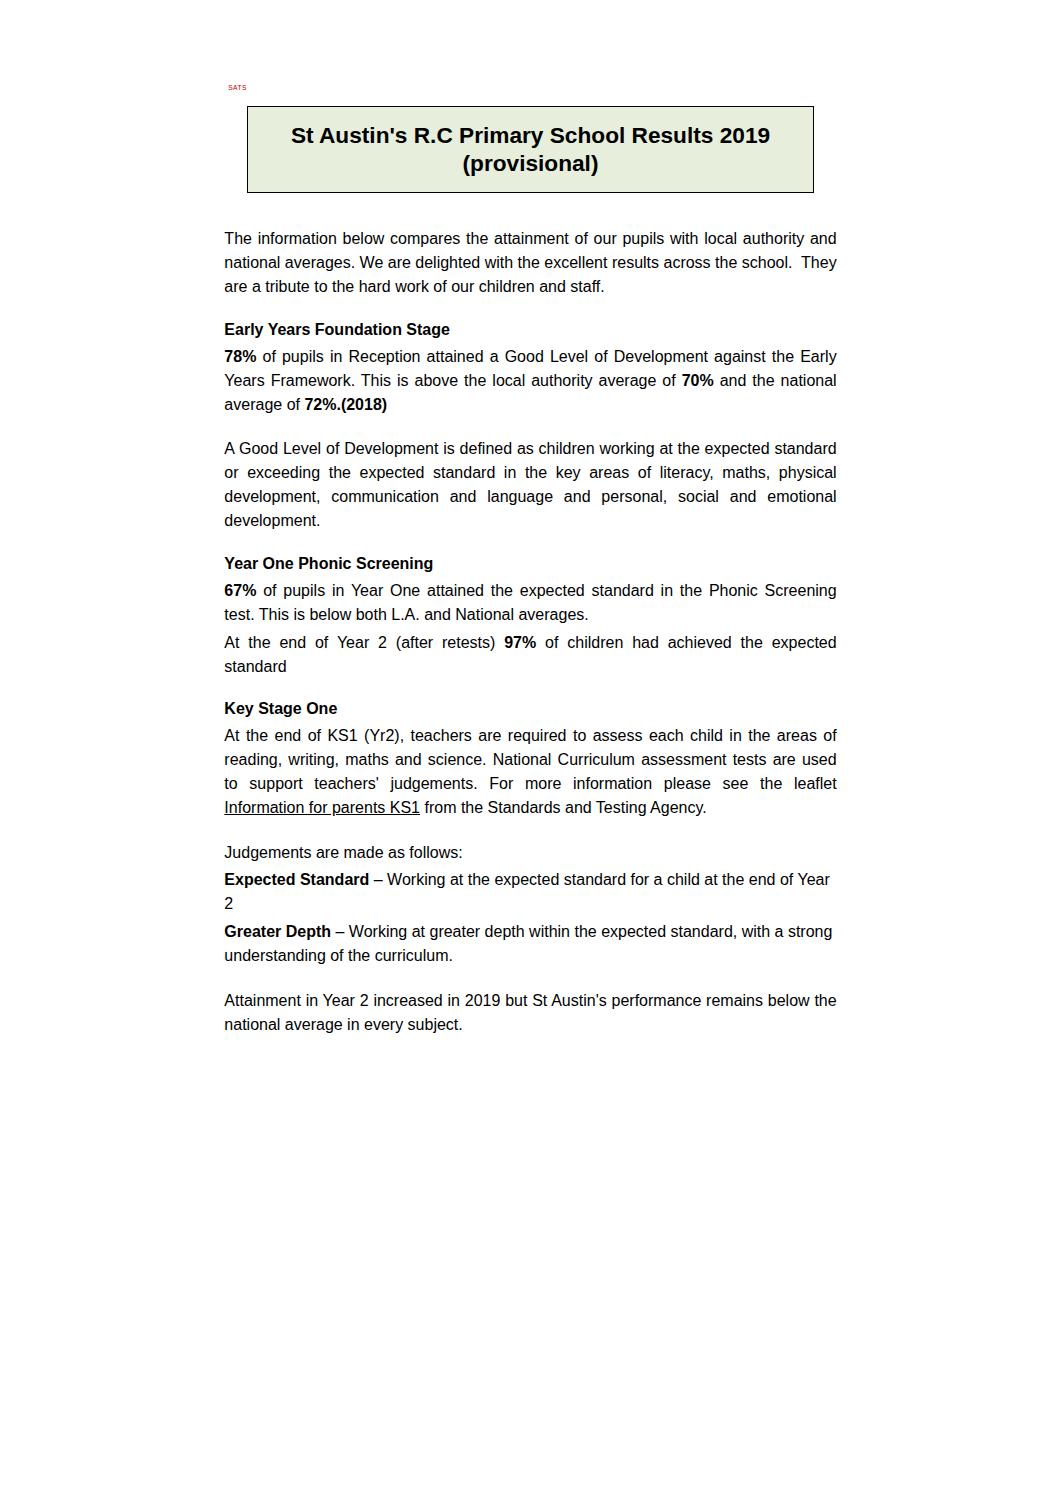SATS
St Austin's R.C Primary School Results 2019
(provisional)
The information below compares the attainment of our pupils with local authority and national averages. We are delighted with the excellent results across the school. They are a tribute to the hard work of our children and staff.
Early Years Foundation Stage
78% of pupils in Reception attained a Good Level of Development against the Early Years Framework. This is above the local authority average of 70% and the national average of 72%.(2018)
A Good Level of Development is defined as children working at the expected standard or exceeding the expected standard in the key areas of literacy, maths, physical development, communication and language and personal, social and emotional development.
Year One Phonic Screening
67% of pupils in Year One attained the expected standard in the Phonic Screening test. This is below both L.A. and National averages.
At the end of Year 2 (after retests) 97% of children had achieved the expected standard
Key Stage One
At the end of KS1 (Yr2), teachers are required to assess each child in the areas of reading, writing, maths and science. National Curriculum assessment tests are used to support teachers' judgements. For more information please see the leaflet Information for parents KS1 from the Standards and Testing Agency.
Judgements are made as follows:
Expected Standard – Working at the expected standard for a child at the end of Year 2
Greater Depth – Working at greater depth within the expected standard, with a strong understanding of the curriculum.
Attainment in Year 2 increased in 2019 but St Austin's performance remains below the national average in every subject.